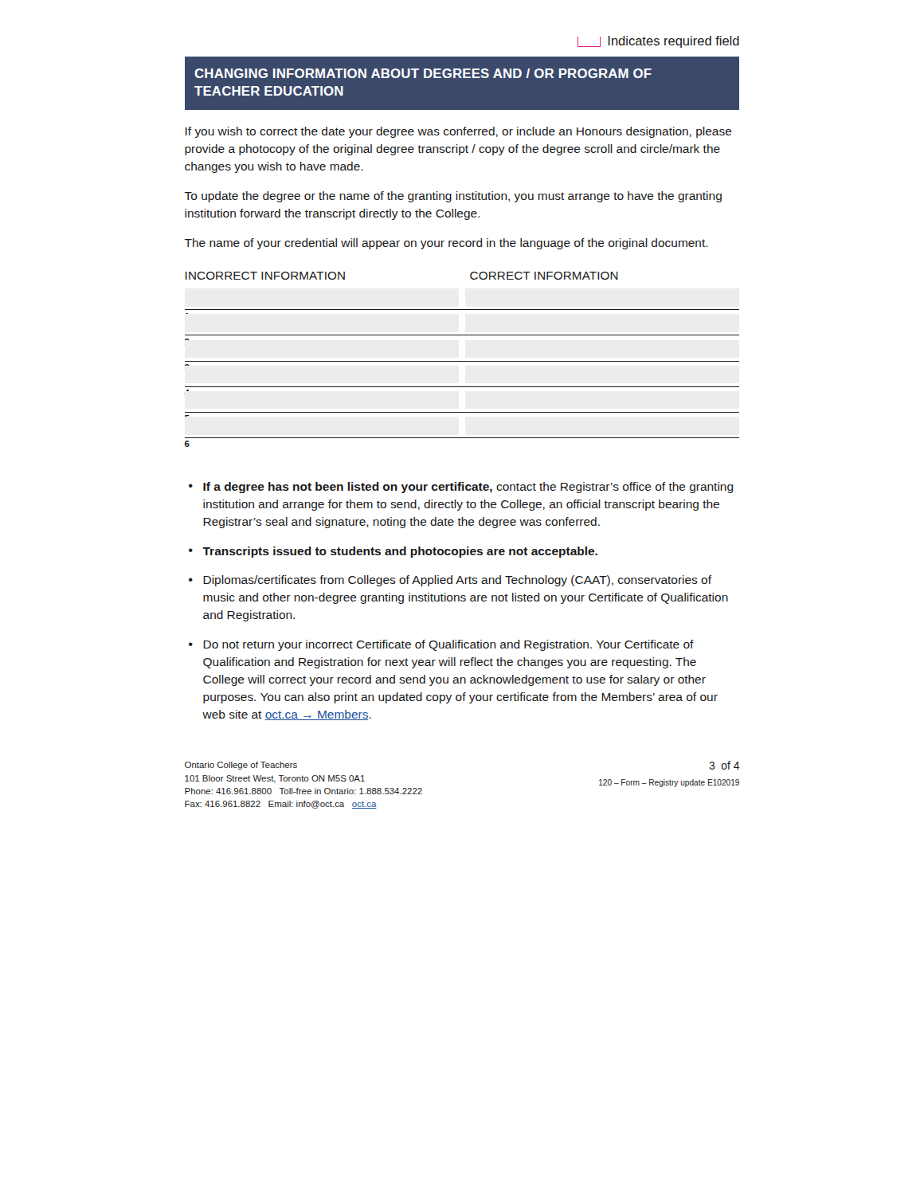Indicates required field
Changing information about degrees and / or program of
teacher education
If you wish to correct the date your degree was conferred, or include an Honours designation, please provide a photocopy of the original degree transcript / copy of the degree scroll and circle/mark the changes you wish to have made.
To update the degree or the name of the granting institution, you must arrange to have the granting institution forward the transcript directly to the College.
The name of your credential will appear on your record in the language of the original document.
INCORRECT INFORMATION
CORRECT INFORMATION
1
2
3
4
5
6
If a degree has not been listed on your certificate, contact the Registrar’s office of the granting institution and arrange for them to send, directly to the College, an official transcript bearing the Registrar’s seal and signature, noting the date the degree was conferred.
Transcripts issued to students and photocopies are not acceptable.
Diplomas/certificates from Colleges of Applied Arts and Technology (CAAT), conservatories of music and other non-degree granting institutions are not listed on your Certificate of Qualification and Registration.
Do not return your incorrect Certificate of Qualification and Registration. Your Certificate of Qualification and Registration for next year will reflect the changes you are requesting. The College will correct your record and send you an acknowledgement to use for salary or other purposes. You can also print an updated copy of your certificate from the Members’ area of our web site at oct.ca → Members.
Ontario College of Teachers
101 Bloor Street West, Toronto ON M5S 0A1
Phone: 416.961.8800 Toll-free in Ontario: 1.888.534.2222
Fax: 416.961.8822 Email: info@oct.ca oct.ca
3 of 4
120 – Form – Registry update E102019